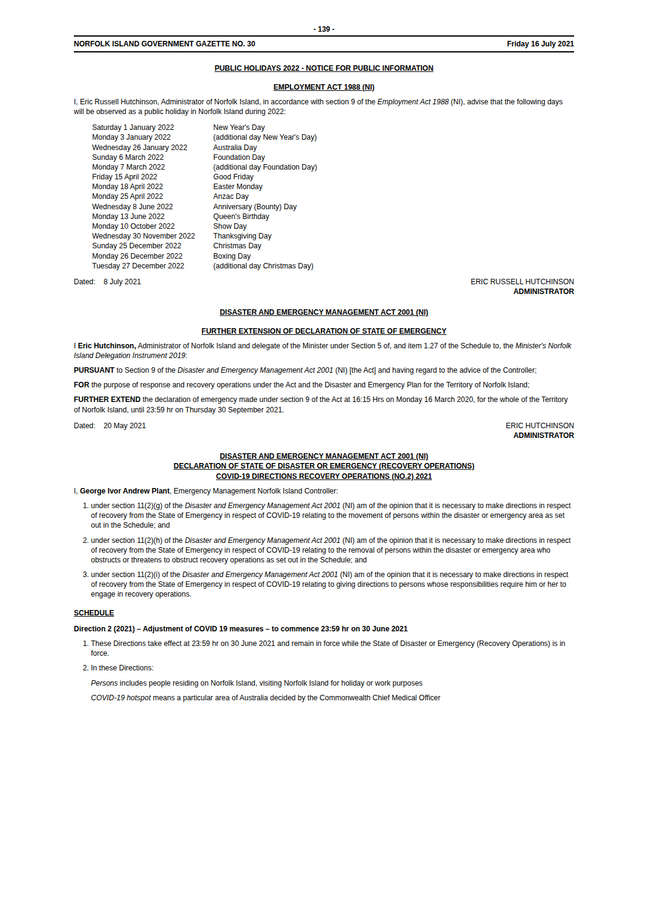- 139 -
NORFOLK ISLAND GOVERNMENT GAZETTE NO. 30 Friday 16 July 2021
PUBLIC HOLIDAYS 2022 - NOTICE FOR PUBLIC INFORMATION
EMPLOYMENT ACT 1988 (NI)
I, Eric Russell Hutchinson, Administrator of Norfolk Island, in accordance with section 9 of the Employment Act 1988 (NI), advise that the following days will be observed as a public holiday in Norfolk Island during 2022:
| Saturday 1 January 2022 | New Year's Day |
| Monday 3 January 2022 | (additional day New Year's Day) |
| Wednesday 26 January 2022 | Australia Day |
| Sunday 6 March 2022 | Foundation Day |
| Monday 7 March 2022 | (additional day Foundation Day) |
| Friday 15 April 2022 | Good Friday |
| Monday 18 April 2022 | Easter Monday |
| Monday 25 April 2022 | Anzac Day |
| Wednesday 8 June 2022 | Anniversary (Bounty) Day |
| Monday 13 June 2022 | Queen's Birthday |
| Monday 10 October 2022 | Show Day |
| Wednesday 30 November 2022 | Thanksgiving Day |
| Sunday 25 December 2022 | Christmas Day |
| Monday 26 December 2022 | Boxing Day |
| Tuesday 27 December 2022 | (additional day Christmas Day) |
Dated: 8 July 2021 ERIC RUSSELL HUTCHINSON ADMINISTRATOR
DISASTER AND EMERGENCY MANAGEMENT ACT 2001 (NI)
FURTHER EXTENSION OF DECLARATION OF STATE OF EMERGENCY
I Eric Hutchinson, Administrator of Norfolk Island and delegate of the Minister under Section 5 of, and item 1.27 of the Schedule to, the Minister's Norfolk Island Delegation Instrument 2019:
PURSUANT to Section 9 of the Disaster and Emergency Management Act 2001 (NI) [the Act] and having regard to the advice of the Controller;
FOR the purpose of response and recovery operations under the Act and the Disaster and Emergency Plan for the Territory of Norfolk Island;
FURTHER EXTEND the declaration of emergency made under section 9 of the Act at 16:15 Hrs on Monday 16 March 2020, for the whole of the Territory of Norfolk Island, until 23:59 hr on Thursday 30 September 2021.
Dated: 20 May 2021 ERIC HUTCHINSON ADMINISTRATOR
DISASTER AND EMERGENCY MANAGEMENT ACT 2001 (NI)
DECLARATION OF STATE OF DISASTER OR EMERGENCY (RECOVERY OPERATIONS)
COVID-19 DIRECTIONS RECOVERY OPERATIONS (NO.2) 2021
I, George Ivor Andrew Plant, Emergency Management Norfolk Island Controller:
under section 11(2)(g) of the Disaster and Emergency Management Act 2001 (NI) am of the opinion that it is necessary to make directions in respect of recovery from the State of Emergency in respect of COVID-19 relating to the movement of persons within the disaster or emergency area as set out in the Schedule; and
under section 11(2)(h) of the Disaster and Emergency Management Act 2001 (NI) am of the opinion that it is necessary to make directions in respect of recovery from the State of Emergency in respect of COVID-19 relating to the removal of persons within the disaster or emergency area who obstructs or threatens to obstruct recovery operations as set out in the Schedule; and
under section 11(2)(i) of the Disaster and Emergency Management Act 2001 (NI) am of the opinion that it is necessary to make directions in respect of recovery from the State of Emergency in respect of COVID-19 relating to giving directions to persons whose responsibilities require him or her to engage in recovery operations.
SCHEDULE
Direction 2 (2021) – Adjustment of COVID 19 measures – to commence 23:59 hr on 30 June 2021
These Directions take effect at 23:59 hr on 30 June 2021 and remain in force while the State of Disaster or Emergency (Recovery Operations) is in force.
In these Directions:
Persons includes people residing on Norfolk Island, visiting Norfolk Island for holiday or work purposes
COVID-19 hotspot means a particular area of Australia decided by the Commonwealth Chief Medical Officer